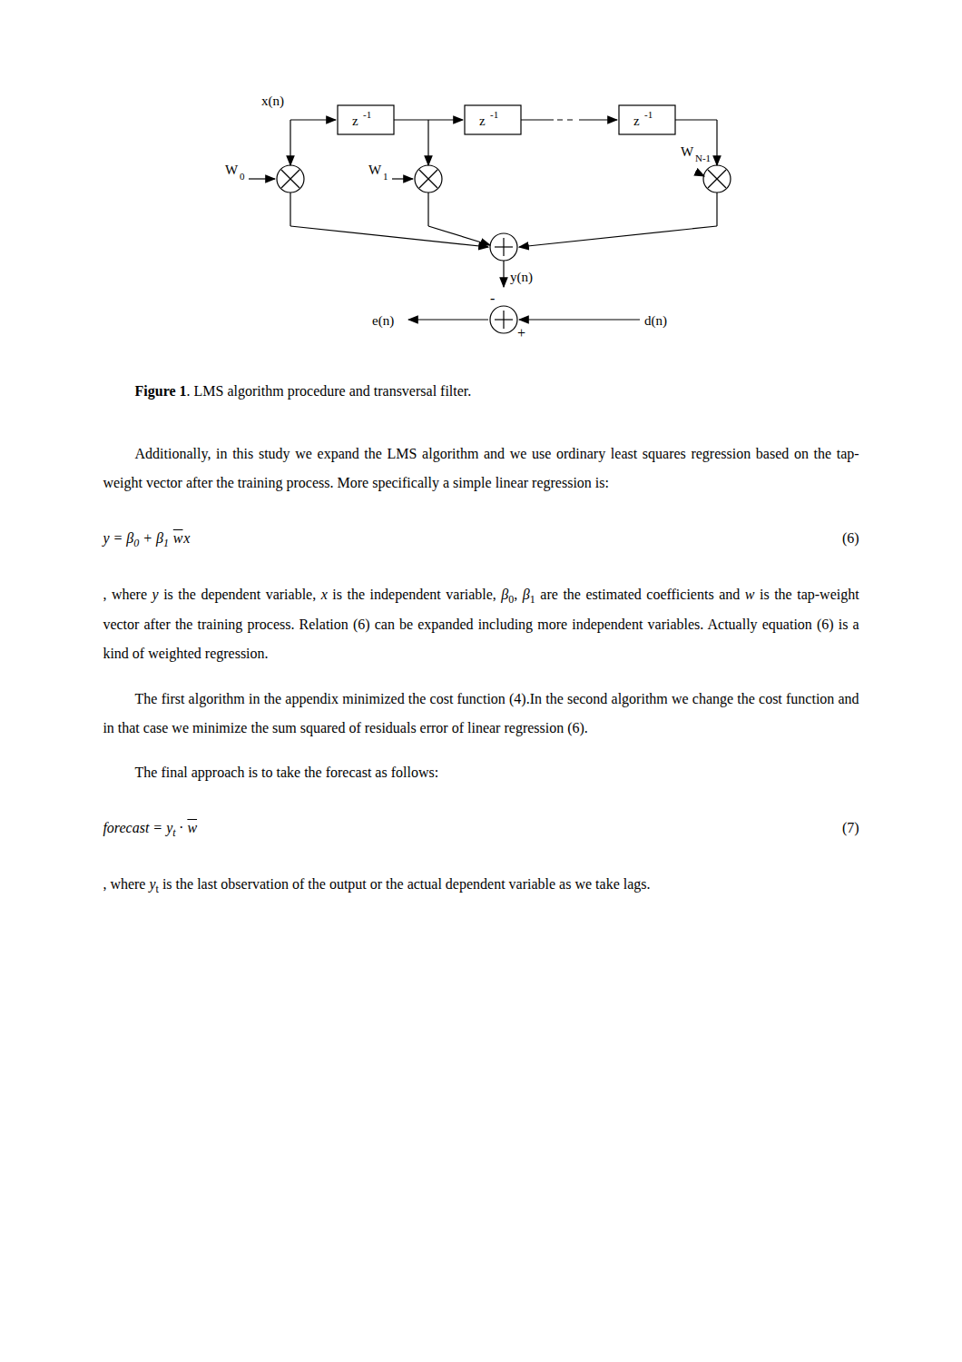x(n) z -1 z -1 z -1 W 0 W 1 W N-1 y(n) - + d(n) e(n)
Figure 1. LMS algorithm procedure and transversal filter.
Additionally, in this study we expand the LMS algorithm and we use ordinary least squares regression based on the tap-weight vector after the training process. More specifically a simple linear regression is:
y = β 0 + β 1 wx (6)
, where y is the dependent variable, x is the independent variable, β 0, β 1 are the estimated coefficients and w is the tap-weight vector after the training process. Relation (6) can be expanded including more independent variables. Actually equation (6) is a kind of weighted regression.
The first algorithm in the appendix minimized the cost function (4).In the second algorithm we change the cost function and in that case we minimize the sum squared of residuals error of linear regression (6).
The final approach is to take the forecast as follows:
forecast = yt · w (7)
, where yt is the last observation of the output or the actual dependent variable as we take lags.